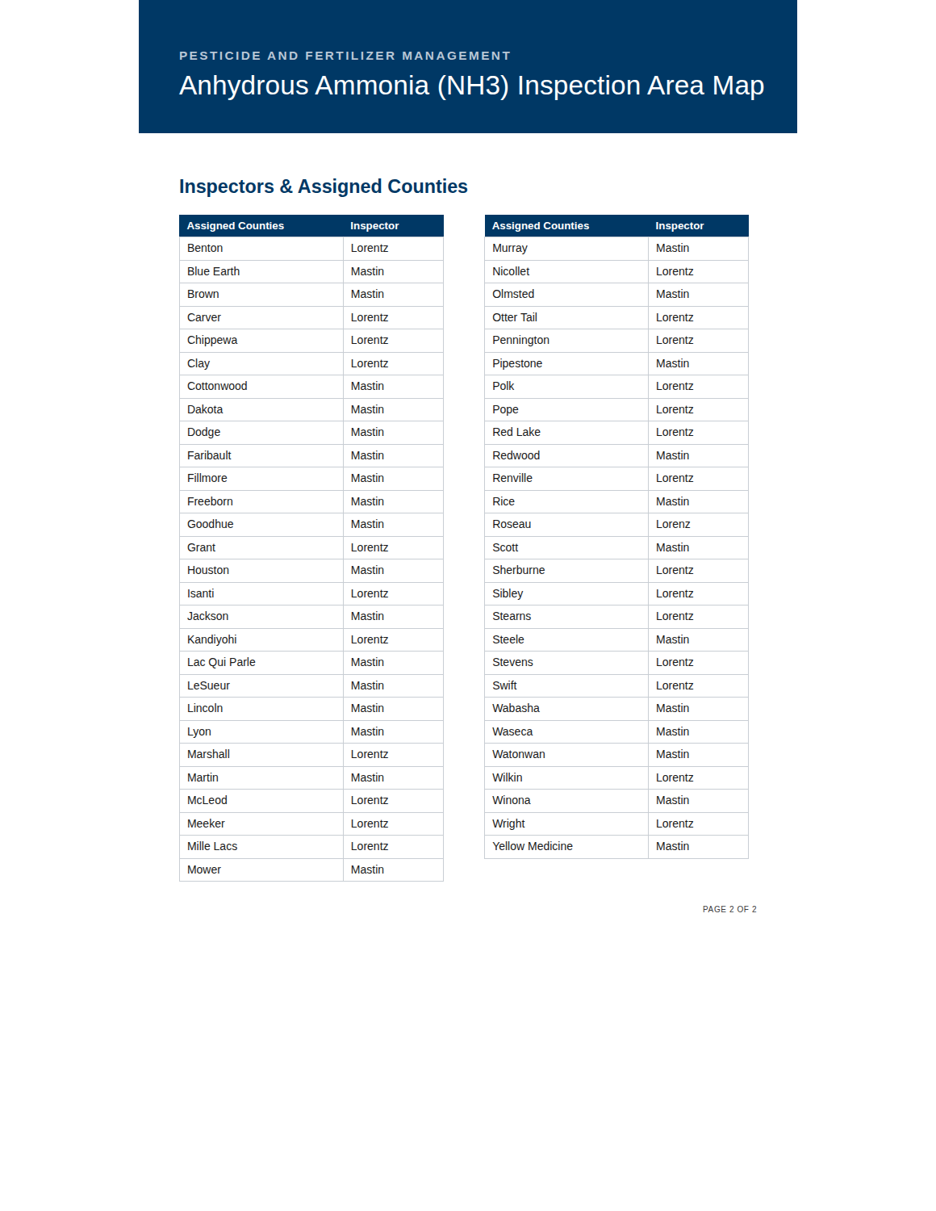Pesticide and Fertilizer Management
Anhydrous Ammonia (NH3) Inspection Area Map
Inspectors & Assigned Counties
| Assigned Counties | Inspector |
| --- | --- |
| Benton | Lorentz |
| Blue Earth | Mastin |
| Brown | Mastin |
| Carver | Lorentz |
| Chippewa | Lorentz |
| Clay | Lorentz |
| Cottonwood | Mastin |
| Dakota | Mastin |
| Dodge | Mastin |
| Faribault | Mastin |
| Fillmore | Mastin |
| Freeborn | Mastin |
| Goodhue | Mastin |
| Grant | Lorentz |
| Houston | Mastin |
| Isanti | Lorentz |
| Jackson | Mastin |
| Kandiyohi | Lorentz |
| Lac Qui Parle | Mastin |
| LeSueur | Mastin |
| Lincoln | Mastin |
| Lyon | Mastin |
| Marshall | Lorentz |
| Martin | Mastin |
| McLeod | Lorentz |
| Meeker | Lorentz |
| Mille Lacs | Lorentz |
| Mower | Mastin |
| Assigned Counties | Inspector |
| --- | --- |
| Murray | Mastin |
| Nicollet | Lorentz |
| Olmsted | Mastin |
| Otter Tail | Lorentz |
| Pennington | Lorentz |
| Pipestone | Mastin |
| Polk | Lorentz |
| Pope | Lorentz |
| Red Lake | Lorentz |
| Redwood | Mastin |
| Renville | Lorentz |
| Rice | Mastin |
| Roseau | Lorenz |
| Scott | Mastin |
| Sherburne | Lorentz |
| Sibley | Lorentz |
| Stearns | Lorentz |
| Steele | Mastin |
| Stevens | Lorentz |
| Swift | Lorentz |
| Wabasha | Mastin |
| Waseca | Mastin |
| Watonwan | Mastin |
| Wilkin | Lorentz |
| Winona | Mastin |
| Wright | Lorentz |
| Yellow Medicine | Mastin |
PAGE 2 OF 2